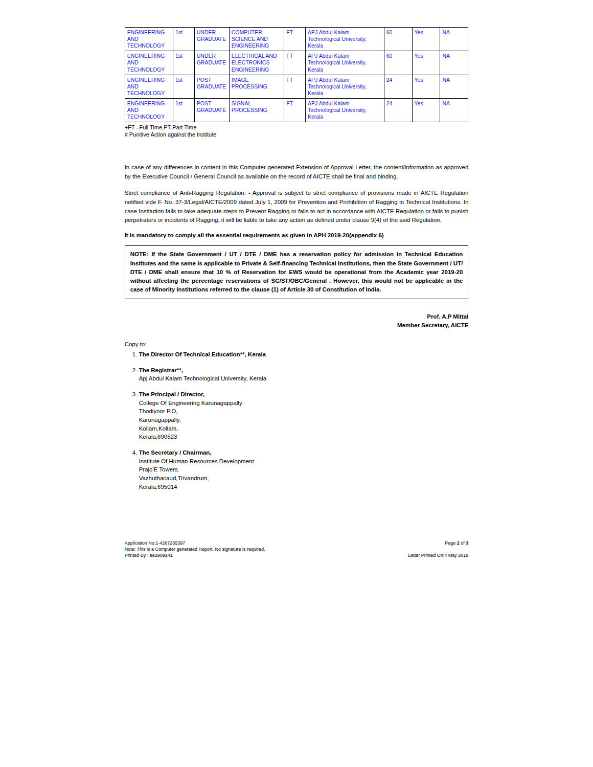| ENGINEERING AND TECHNOLOGY | 1st | UNDER GRADUATE | COMPUTER SCIENCE AND ENGINEERING | FT | APJ Abdul Kalam Technological University, Kerala | 60 | Yes | NA |
| ENGINEERING AND TECHNOLOGY | 1st | UNDER GRADUATE | ELECTRICAL AND ELECTRONICS ENGINEERING | FT | APJ Abdul Kalam Technological University, Kerala | 60 | Yes | NA |
| ENGINEERING AND TECHNOLOGY | 1st | POST GRADUATE | IMAGE PROCESSING | FT | APJ Abdul Kalam Technological University, Kerala | 24 | Yes | NA |
| ENGINEERING AND TECHNOLOGY | 1st | POST GRADUATE | SIGNAL PROCESSING | FT | APJ Abdul Kalam Technological University, Kerala | 24 | Yes | NA |
+FT –Full Time,PT-Part Time
# Punitive Action against the Institute
In case of any differences in content in this Computer generated Extension of Approval Letter, the content/information as approved by the Executive Council / General Council as available on the record of AICTE shall be final and binding.
Strict compliance of Anti-Ragging Regulation: - Approval is subject to strict compliance of provisions made in AICTE Regulation notified vide F. No. 37-3/Legal/AICTE/2009 dated July 1, 2009 for Prevention and Prohibition of Ragging in Technical Institutions. In case Institution fails to take adequate steps to Prevent Ragging or fails to act in accordance with AICTE Regulation or fails to punish perpetrators or incidents of Ragging, it will be liable to take any action as defined under clause 9(4) of the said Regulation.
It is mandatory to comply all the essential requirements as given in APH 2019-20(appendix 6)
NOTE: If the State Government / UT / DTE / DME has a reservation policy for admission in Technical Education Institutes and the same is applicable to Private & Self-financing Technical Institutions, then the State Government / UT/ DTE / DME shall ensure that 10 % of Reservation for EWS would be operational from the Academic year 2019-20 without affecting the percentage reservations of SC/ST/OBC/General . However, this would not be applicable in the case of Minority Institutions referred to the clause (1) of Article 30 of Constitution of India.
Prof. A.P Mittal
Member Secretary, AICTE
Copy to:
The Director Of Technical Education**, Kerala
The Registrar**,
Apj Abdul Kalam Technological University, Kerala
The Principal / Director,
College Of Engineering Karunagappally
Thodiyoor P.O,
Karunagappally,
Kollam,Kollam,
Kerala,690523
The Secretary / Chairman,
Institute Of Human Resources Development
Prajo'E Towers.
Vazhuthacaud,Trivandrum,
Kerala,695014
Application No:1-4267265397
Note: This is a Computer generated Report. No signature is required.
Printed By : ae2909241
Page 2 of 3
Letter Printed On:4 May 2019